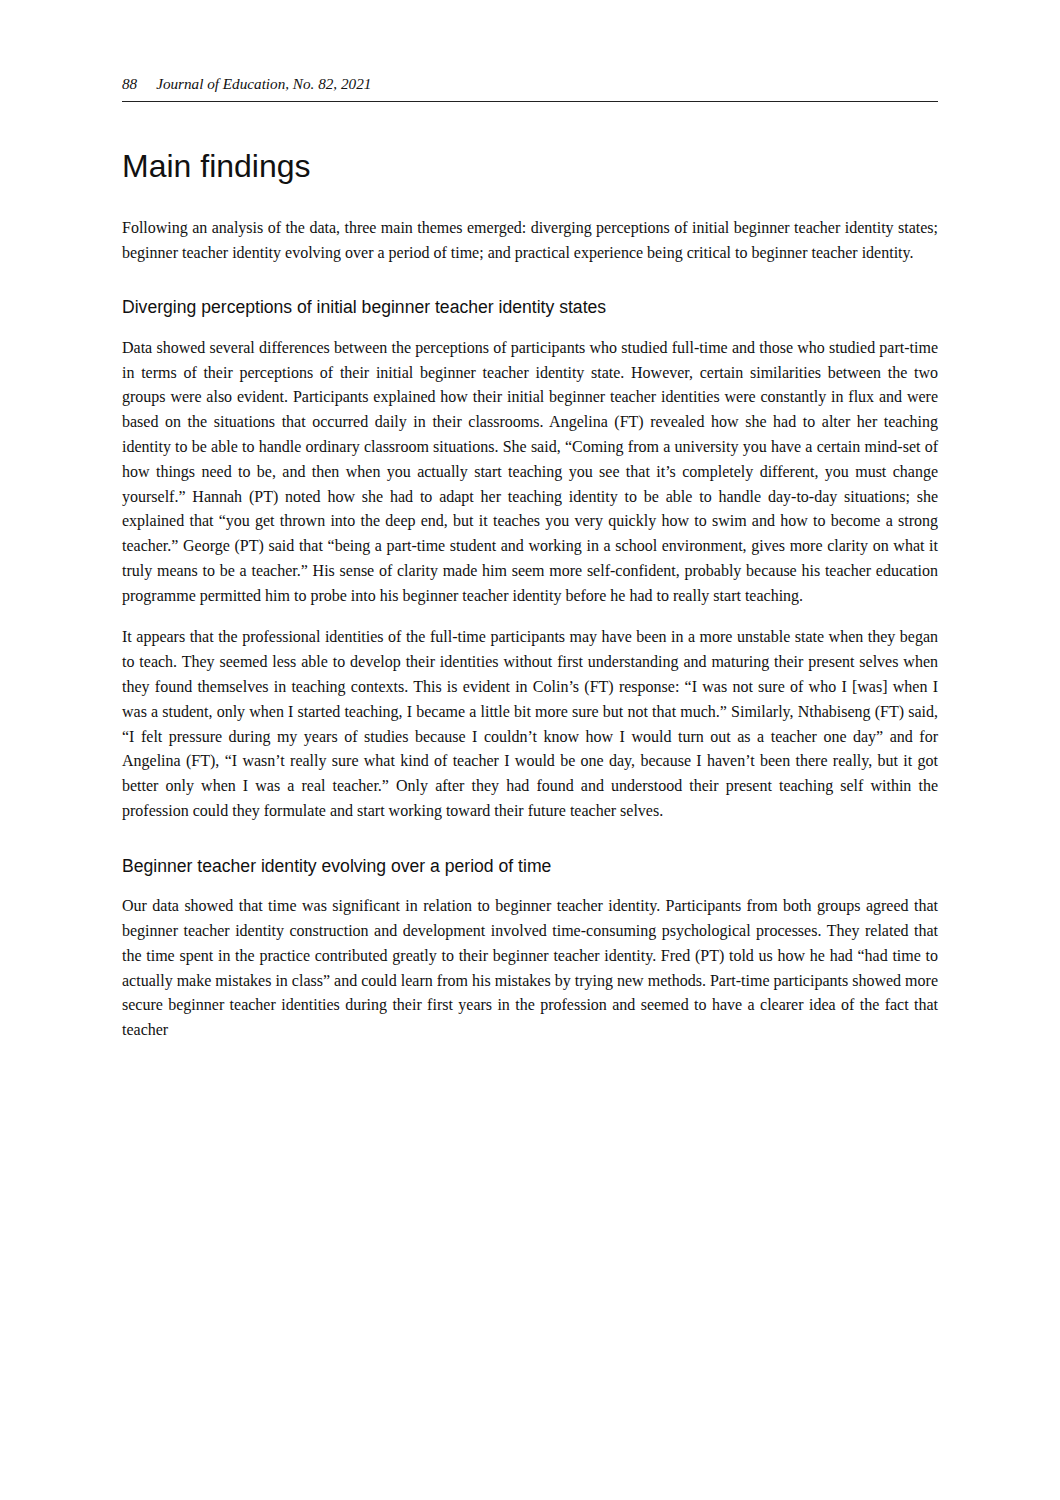88 Journal of Education, No. 82, 2021
Main findings
Following an analysis of the data, three main themes emerged: diverging perceptions of initial beginner teacher identity states; beginner teacher identity evolving over a period of time; and practical experience being critical to beginner teacher identity.
Diverging perceptions of initial beginner teacher identity states
Data showed several differences between the perceptions of participants who studied full-time and those who studied part-time in terms of their perceptions of their initial beginner teacher identity state. However, certain similarities between the two groups were also evident. Participants explained how their initial beginner teacher identities were constantly in flux and were based on the situations that occurred daily in their classrooms. Angelina (FT) revealed how she had to alter her teaching identity to be able to handle ordinary classroom situations. She said, “Coming from a university you have a certain mind-set of how things need to be, and then when you actually start teaching you see that it’s completely different, you must change yourself.” Hannah (PT) noted how she had to adapt her teaching identity to be able to handle day-to-day situations; she explained that “you get thrown into the deep end, but it teaches you very quickly how to swim and how to become a strong teacher.” George (PT) said that “being a part-time student and working in a school environment, gives more clarity on what it truly means to be a teacher.” His sense of clarity made him seem more self-confident, probably because his teacher education programme permitted him to probe into his beginner teacher identity before he had to really start teaching.
It appears that the professional identities of the full-time participants may have been in a more unstable state when they began to teach. They seemed less able to develop their identities without first understanding and maturing their present selves when they found themselves in teaching contexts. This is evident in Colin’s (FT) response: “I was not sure of who I [was] when I was a student, only when I started teaching, I became a little bit more sure but not that much.” Similarly, Nthabiseng (FT) said, “I felt pressure during my years of studies because I couldn’t know how I would turn out as a teacher one day” and for Angelina (FT), “I wasn’t really sure what kind of teacher I would be one day, because I haven’t been there really, but it got better only when I was a real teacher.” Only after they had found and understood their present teaching self within the profession could they formulate and start working toward their future teacher selves.
Beginner teacher identity evolving over a period of time
Our data showed that time was significant in relation to beginner teacher identity. Participants from both groups agreed that beginner teacher identity construction and development involved time-consuming psychological processes. They related that the time spent in the practice contributed greatly to their beginner teacher identity. Fred (PT) told us how he had “had time to actually make mistakes in class” and could learn from his mistakes by trying new methods. Part-time participants showed more secure beginner teacher identities during their first years in the profession and seemed to have a clearer idea of the fact that teacher